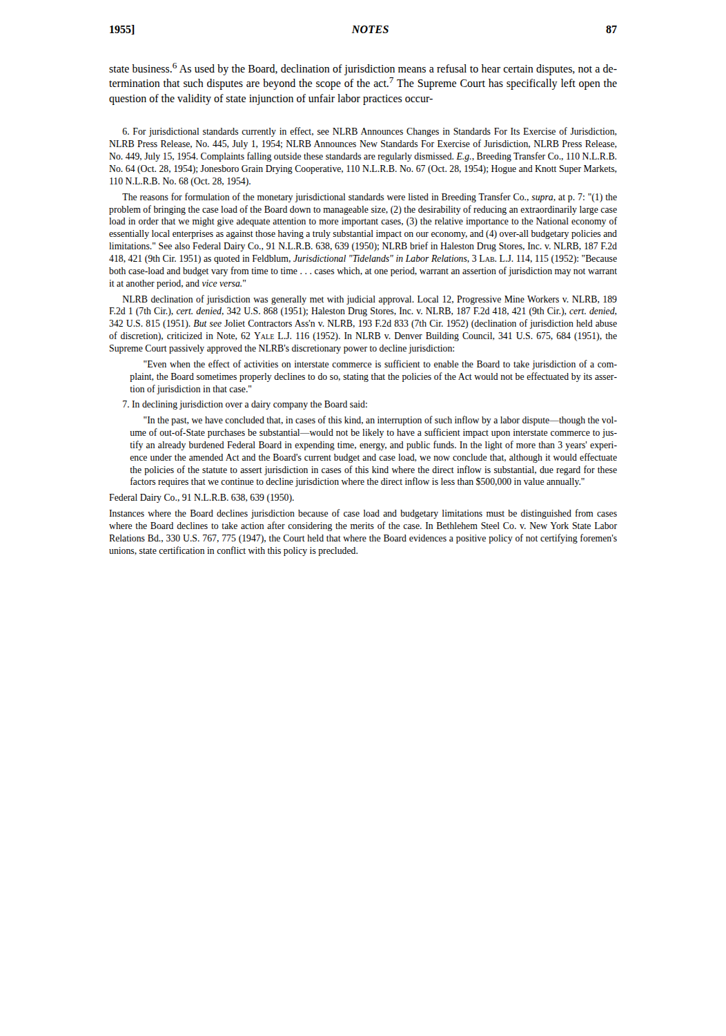1955] NOTES 87
state business.6 As used by the Board, declination of jurisdiction means a refusal to hear certain disputes, not a determination that such disputes are beyond the scope of the act.7 The Supreme Court has specifically left open the question of the validity of state injunction of unfair labor practices occur-
6. For jurisdictional standards currently in effect, see NLRB Announces Changes in Standards For Its Exercise of Jurisdiction, NLRB Press Release, No. 445, July 1, 1954; NLRB Announces New Standards For Exercise of Jurisdiction, NLRB Press Release, No. 449, July 15, 1954. Complaints falling outside these standards are regularly dismissed. E.g., Breeding Transfer Co., 110 N.L.R.B. No. 64 (Oct. 28, 1954); Jonesboro Grain Drying Cooperative, 110 N.L.R.B. No. 67 (Oct. 28, 1954); Hogue and Knott Super Markets, 110 N.L.R.B. No. 68 (Oct. 28, 1954).
The reasons for formulation of the monetary jurisdictional standards were listed in Breeding Transfer Co., supra, at p. 7: "(1) the problem of bringing the case load of the Board down to manageable size, (2) the desirability of reducing an extraordinarily large case load in order that we might give adequate attention to more important cases, (3) the relative importance to the National economy of essentially local enterprises as against those having a truly substantial impact on our economy, and (4) over-all budgetary policies and limitations." See also Federal Dairy Co., 91 N.L.R.B. 638, 639 (1950); NLRB brief in Haleston Drug Stores, Inc. v. NLRB, 187 F.2d 418, 421 (9th Cir. 1951) as quoted in Feldblum, Jurisdictional "Tidelands" in Labor Relations, 3 Lab. L.J. 114, 115 (1952): "Because both case-load and budget vary from time to time . . . cases which, at one period, warrant an assertion of jurisdiction may not warrant it at another period, and vice versa."
NLRB declination of jurisdiction was generally met with judicial approval. Local 12, Progressive Mine Workers v. NLRB, 189 F.2d 1 (7th Cir.), cert. denied, 342 U.S. 868 (1951); Haleston Drug Stores, Inc. v. NLRB, 187 F.2d 418, 421 (9th Cir.), cert. denied, 342 U.S. 815 (1951). But see Joliet Contractors Ass'n v. NLRB, 193 F.2d 833 (7th Cir. 1952) (declination of jurisdiction held abuse of discretion), criticized in Note, 62 Yale L.J. 116 (1952). In NLRB v. Denver Building Council, 341 U.S. 675, 684 (1951), the Supreme Court passively approved the NLRB's discretionary power to decline jurisdiction:
"Even when the effect of activities on interstate commerce is sufficient to enable the Board to take jurisdiction of a complaint, the Board sometimes properly declines to do so, stating that the policies of the Act would not be effectuated by its assertion of jurisdiction in that case."
7. In declining jurisdiction over a dairy company the Board said:
"In the past, we have concluded that, in cases of this kind, an interruption of such inflow by a labor dispute—though the volume of out-of-State purchases be substantial—would not be likely to have a sufficient impact upon interstate commerce to justify an already burdened Federal Board in expending time, energy, and public funds. In the light of more than 3 years' experience under the amended Act and the Board's current budget and case load, we now conclude that, although it would effectuate the policies of the statute to assert jurisdiction in cases of this kind where the direct inflow is substantial, due regard for these factors requires that we continue to decline jurisdiction where the direct inflow is less than $500,000 in value annually."
Federal Dairy Co., 91 N.L.R.B. 638, 639 (1950).
Instances where the Board declines jurisdiction because of case load and budgetary limitations must be distinguished from cases where the Board declines to take action after considering the merits of the case. In Bethlehem Steel Co. v. New York State Labor Relations Bd., 330 U.S. 767, 775 (1947), the Court held that where the Board evidences a positive policy of not certifying foremen's unions, state certification in conflict with this policy is precluded.